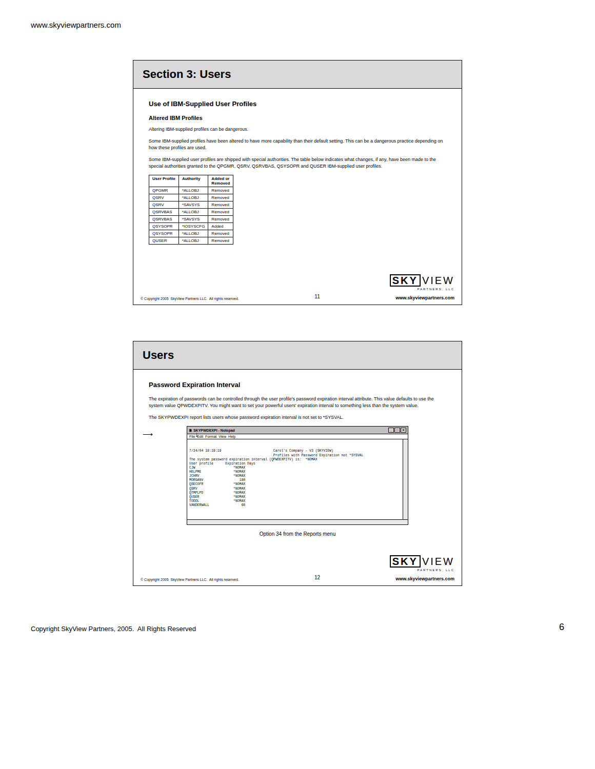www.skyviewpartners.com
Section 3: Users
Use of IBM-Supplied User Profiles
Altered IBM Profiles
Altering IBM-supplied profiles can be dangerous.
Some IBM-supplied profiles have been altered to have more capability than their default setting. This can be a dangerous practice depending on how these profiles are used.
Some IBM-supplied user profiles are shipped with special authorities. The table below indicates what changes, if any, have been made to the special authorities granted to the QPGMR, QSRV, QSRVBAS, QSYSOPR and QUSER IBM-supplied user profiles.
| User Profile | Authority | Added or Removed |
| --- | --- | --- |
| QPGMR | *ALLOBJ | Removed |
| QSRV | *ALLOBJ | Removed |
| QSRV | *SAVSYS | Removed |
| QSRVBAS | *ALLOBJ | Removed |
| QSRVBAS | *SAVSYS | Removed |
| QSYSOPR | *IOSYSCFG | Added |
| QSYSOPR | *ALLOBJ | Removed |
| QUSER | *ALLOBJ | Removed |
SKY VIEW PARTNERS, LLC
© Copyright 2005 SkyView Partners LLC. All rights reserved.
11
www.skyviewpartners.com
Users
Password Expiration Interval
The expiration of passwords can be controlled through the user profile's password expiration interval attribute. This value defaults to use the system value QPWDEXPITV. You might want to set your powerful users' expiration interval to something less than the system value.
The SKYPWDEXPI report lists users whose password expiration interval is not set to *SYSVAL.
⟶
↓
🗎 SKYPWDEXPI - Notepad _□✕
File Edit Format View Help
7/24/04 18:19:19 Carol's Company - V3 (SKYVIEW) Profiles with Password Expiration not *SYSVAL The system password expiration interval (QPWDEXPITV) is: *NOMAX User profile Expiration Days CJW *NOMAX HELPME *NOMAX JCHRV *NOMAX MORGANV 180 QSECOFR *NOMAX QSRV *NOMAX QTMPLPD *NOMAX QUSER *NOMAX TODDL *NOMAX VANDERWALL 60
Option 34 from the Reports menu
SKY VIEW PARTNERS, LLC
© Copyright 2005 SkyView Partners LLC. All rights reserved.
12
www.skyviewpartners.com
Copyright SkyView Partners, 2005. All Rights Reserved
6